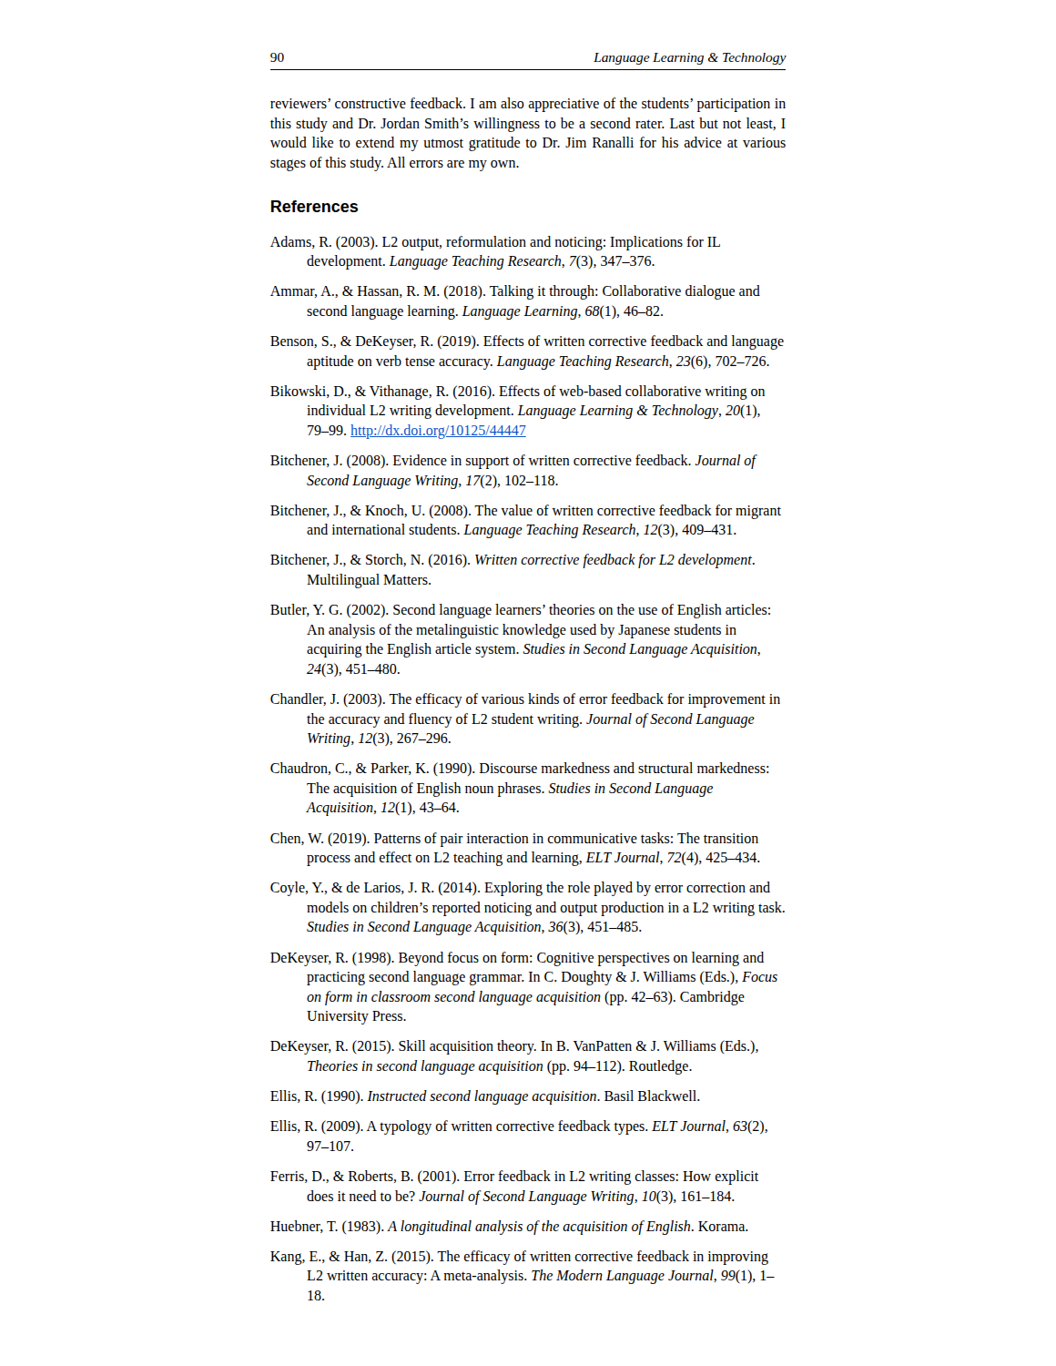90 Language Learning & Technology
reviewers’ constructive feedback. I am also appreciative of the students’ participation in this study and Dr. Jordan Smith’s willingness to be a second rater. Last but not least, I would like to extend my utmost gratitude to Dr. Jim Ranalli for his advice at various stages of this study. All errors are my own.
References
Adams, R. (2003). L2 output, reformulation and noticing: Implications for IL development. Language Teaching Research, 7(3), 347–376.
Ammar, A., & Hassan, R. M. (2018). Talking it through: Collaborative dialogue and second language learning. Language Learning, 68(1), 46–82.
Benson, S., & DeKeyser, R. (2019). Effects of written corrective feedback and language aptitude on verb tense accuracy. Language Teaching Research, 23(6), 702–726.
Bikowski, D., & Vithanage, R. (2016). Effects of web-based collaborative writing on individual L2 writing development. Language Learning & Technology, 20(1), 79–99. http://dx.doi.org/10125/44447
Bitchener, J. (2008). Evidence in support of written corrective feedback. Journal of Second Language Writing, 17(2), 102–118.
Bitchener, J., & Knoch, U. (2008). The value of written corrective feedback for migrant and international students. Language Teaching Research, 12(3), 409–431.
Bitchener, J., & Storch, N. (2016). Written corrective feedback for L2 development. Multilingual Matters.
Butler, Y. G. (2002). Second language learners’ theories on the use of English articles: An analysis of the metalinguistic knowledge used by Japanese students in acquiring the English article system. Studies in Second Language Acquisition, 24(3), 451–480.
Chandler, J. (2003). The efficacy of various kinds of error feedback for improvement in the accuracy and fluency of L2 student writing. Journal of Second Language Writing, 12(3), 267–296.
Chaudron, C., & Parker, K. (1990). Discourse markedness and structural markedness: The acquisition of English noun phrases. Studies in Second Language Acquisition, 12(1), 43–64.
Chen, W. (2019). Patterns of pair interaction in communicative tasks: The transition process and effect on L2 teaching and learning, ELT Journal, 72(4), 425–434.
Coyle, Y., & de Larios, J. R. (2014). Exploring the role played by error correction and models on children’s reported noticing and output production in a L2 writing task. Studies in Second Language Acquisition, 36(3), 451–485.
DeKeyser, R. (1998). Beyond focus on form: Cognitive perspectives on learning and practicing second language grammar. In C. Doughty & J. Williams (Eds.), Focus on form in classroom second language acquisition (pp. 42–63). Cambridge University Press.
DeKeyser, R. (2015). Skill acquisition theory. In B. VanPatten & J. Williams (Eds.), Theories in second language acquisition (pp. 94–112). Routledge.
Ellis, R. (1990). Instructed second language acquisition. Basil Blackwell.
Ellis, R. (2009). A typology of written corrective feedback types. ELT Journal, 63(2), 97–107.
Ferris, D., & Roberts, B. (2001). Error feedback in L2 writing classes: How explicit does it need to be? Journal of Second Language Writing, 10(3), 161–184.
Huebner, T. (1983). A longitudinal analysis of the acquisition of English. Korama.
Kang, E., & Han, Z. (2015). The efficacy of written corrective feedback in improving L2 written accuracy: A meta-analysis. The Modern Language Journal, 99(1), 1–18.